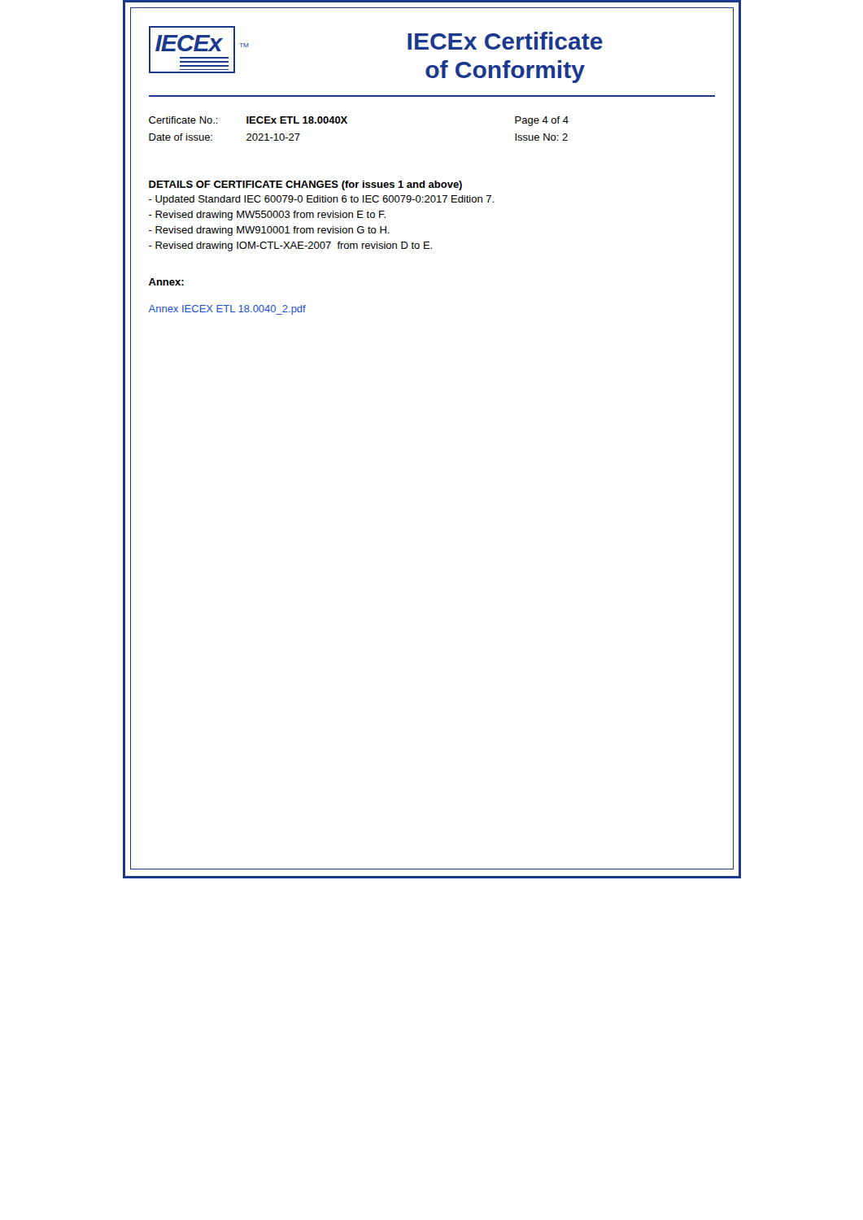IECEx
TM
IECEx Certificate
of Conformity
| Certificate No.: | IECEx ETL 18.0040X | Page 4 of 4 |
| Date of issue: | 2021-10-27 | Issue No: 2 |
DETAILS OF CERTIFICATE CHANGES (for issues 1 and above)
- Updated Standard IEC 60079-0 Edition 6 to IEC 60079-0:2017 Edition 7.
- Revised drawing MW550003 from revision E to F.
- Revised drawing MW910001 from revision G to H.
- Revised drawing IOM-CTL-XAE-2007 from revision D to E.
Annex:
Annex IECEX ETL 18.0040_2.pdf